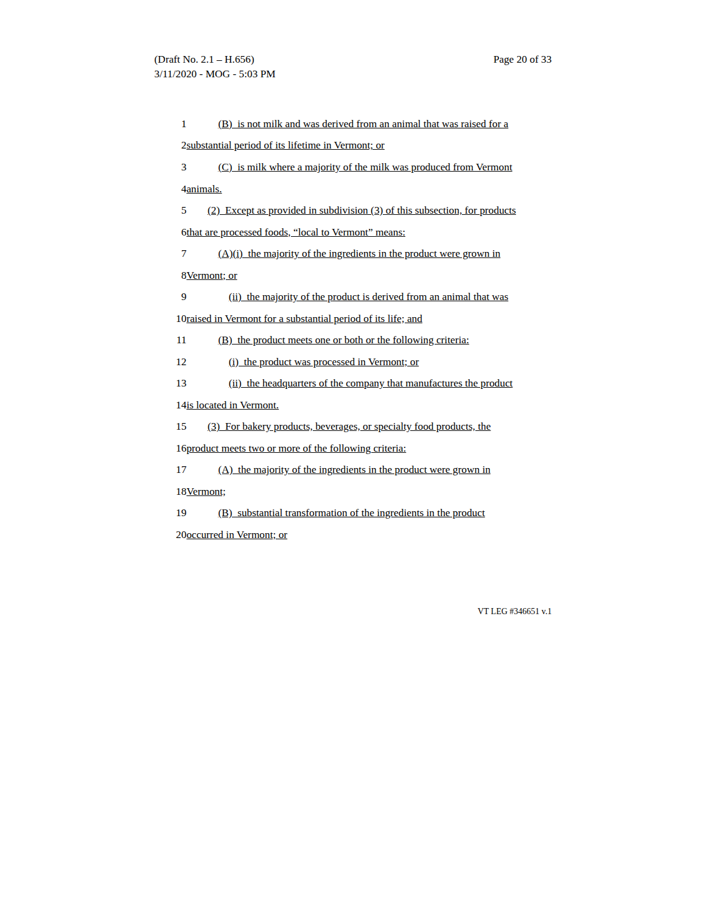(Draft No. 2.1 – H.656)
3/11/2020 - MOG - 5:03 PM
Page 20 of 33
| 1 | (B) is not milk and was derived from an animal that was raised for a |
| 2 | substantial period of its lifetime in Vermont; or |
| 3 | (C) is milk where a majority of the milk was produced from Vermont |
| 4 | animals. |
| 5 | (2) Except as provided in subdivision (3) of this subsection, for products |
| 6 | that are processed foods, “local to Vermont” means: |
| 7 | (A)(i) the majority of the ingredients in the product were grown in |
| 8 | Vermont; or |
| 9 | (ii) the majority of the product is derived from an animal that was |
| 10 | raised in Vermont for a substantial period of its life; and |
| 11 | (B) the product meets one or both or the following criteria: |
| 12 | (i) the product was processed in Vermont; or |
| 13 | (ii) the headquarters of the company that manufactures the product |
| 14 | is located in Vermont. |
| 15 | (3) For bakery products, beverages, or specialty food products, the |
| 16 | product meets two or more of the following criteria: |
| 17 | (A) the majority of the ingredients in the product were grown in |
| 18 | Vermont; |
| 19 | (B) substantial transformation of the ingredients in the product |
| 20 | occurred in Vermont; or |
VT LEG #346651 v.1